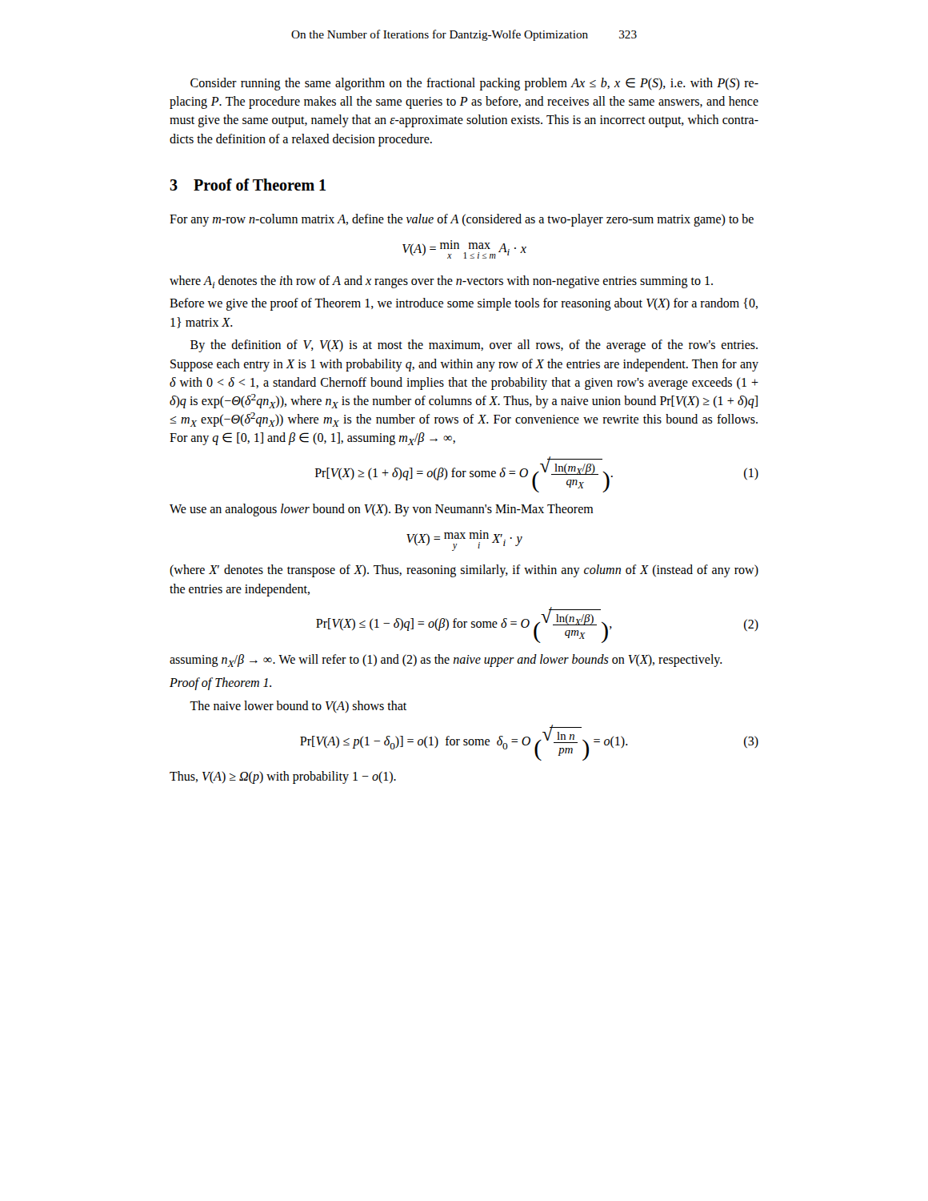On the Number of Iterations for Dantzig-Wolfe Optimization 323
Consider running the same algorithm on the fractional packing problem Ax ≤ b, x ∈ P(S), i.e. with P(S) replacing P. The procedure makes all the same queries to P as before, and receives all the same answers, and hence must give the same output, namely that an ε-approximate solution exists. This is an incorrect output, which contradicts the definition of a relaxed decision procedure.
3 Proof of Theorem 1
For any m-row n-column matrix A, define the value of A (considered as a two-player zero-sum matrix game) to be
V(A) = min x max 1 ≤ i ≤ m Ai · x
where Ai denotes the ith row of A and x ranges over the n-vectors with non-negative entries summing to 1.
Before we give the proof of Theorem 1, we introduce some simple tools for reasoning about V(X) for a random {0, 1} matrix X.
By the definition of V, V(X) is at most the maximum, over all rows, of the average of the row's entries. Suppose each entry in X is 1 with probability q, and within any row of X the entries are independent. Then for any δ with 0 < δ < 1, a standard Chernoff bound implies that the probability that a given row's average exceeds (1 + δ)q is exp(−Θ(δ2qnX)), where nX is the number of columns of X. Thus, by a naive union bound Pr[V(X) ≥ (1 + δ)q] ≤ mX exp(−Θ(δ2qnX)) where mX is the number of rows of X. For convenience we rewrite this bound as follows. For any q ∈ [0, 1] and β ∈ (0, 1], assuming mX/β → ∞,
(1) Pr[V(X) ≥ (1 + δ)q] = o(β) for some δ = O (ln(mX/β) qnX). (1)
We use an analogous lower bound on V(X). By von Neumann's Min-Max Theorem
V(X) = max y min i X′i · y
(where X′ denotes the transpose of X). Thus, reasoning similarly, if within any column of X (instead of any row) the entries are independent,
(2) Pr[V(X) ≤ (1 − δ)q] = o(β) for some δ = O (ln(nX/β) qmX), (2)
assuming nX/β → ∞. We will refer to (1) and (2) as the naive upper and lower bounds on V(X), respectively.
Proof of Theorem 1.
The naive lower bound to V(A) shows that
(3) Pr[V(A) ≤ p(1 − δ0)] = o(1) for some δ0 = O (ln n pm) = o(1). (3)
Thus, V(A) ≥ Ω(p) with probability 1 − o(1).